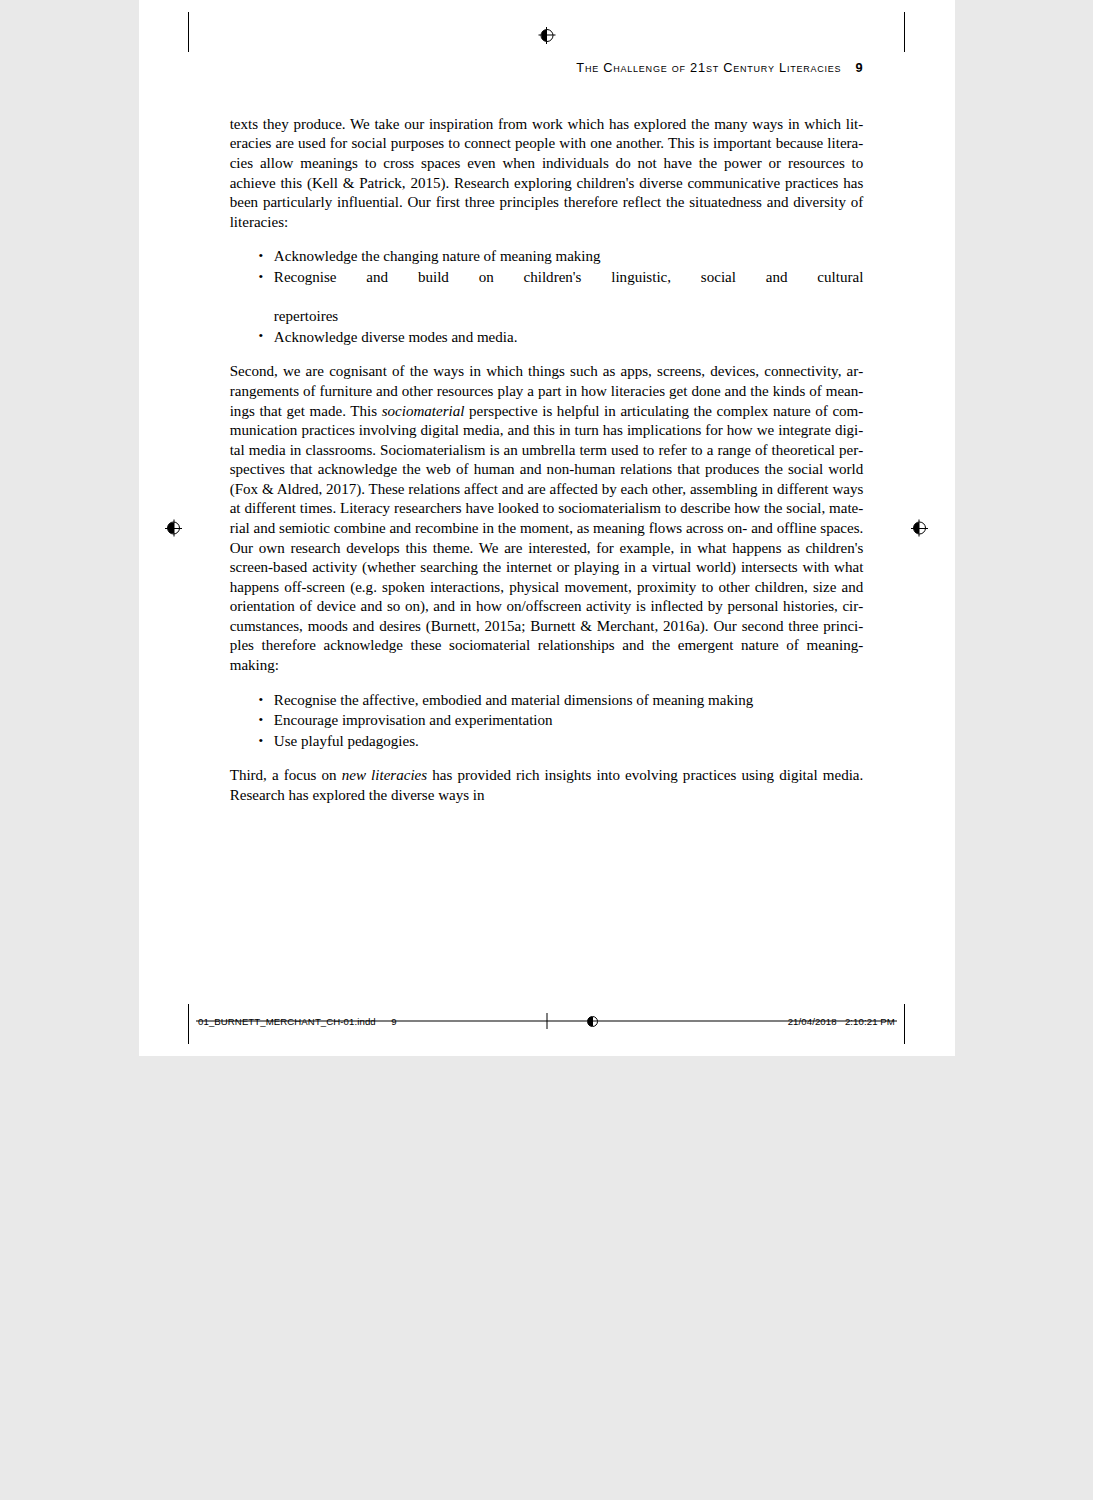The Challenge of 21st Century Literacies9
texts they produce. We take our inspiration from work which has explored the many ways in which literacies are used for social purposes to connect people with one another. This is important because literacies allow meanings to cross spaces even when individuals do not have the power or resources to achieve this (Kell & Patrick, 2015). Research exploring children's diverse communicative practices has been particularly influential. Our first three principles therefore reflect the situatedness and diversity of literacies:
Acknowledge the changing nature of meaning making
Recognise and build on children's linguistic, social and culturalrepertoires
Acknowledge diverse modes and media.
Second, we are cognisant of the ways in which things such as apps, screens, devices, connectivity, arrangements of furniture and other resources play a part in how literacies get done and the kinds of meanings that get made. This sociomaterial perspective is helpful in articulating the complex nature of communication practices involving digital media, and this in turn has implications for how we integrate digital media in classrooms. Sociomaterialism is an umbrella term used to refer to a range of theoretical perspectives that acknowledge the web of human and non-human relations that produces the social world (Fox & Aldred, 2017). These relations affect and are affected by each other, assembling in different ways at different times. Literacy researchers have looked to sociomaterialism to describe how the social, material and semiotic combine and recombine in the moment, as meaning flows across on- and offline spaces. Our own research develops this theme. We are interested, for example, in what happens as children's screen-based activity (whether searching the internet or playing in a virtual world) intersects with what happens off-screen (e.g. spoken interactions, physical movement, proximity to other children, size and orientation of device and so on), and in how on/offscreen activity is inflected by personal histories, circumstances, moods and desires (Burnett, 2015a; Burnett & Merchant, 2016a). Our second three principles therefore acknowledge these sociomaterial relationships and the emergent nature of meaning-making:
Recognise the affective, embodied and material dimensions of meaning making
Encourage improvisation and experimentation
Use playful pedagogies.
Third, a focus on new literacies has provided rich insights into evolving practices using digital media. Research has explored the diverse ways in
01_BURNETT_MERCHANT_CH-01.indd9
21/04/2018 2:10:21 PM